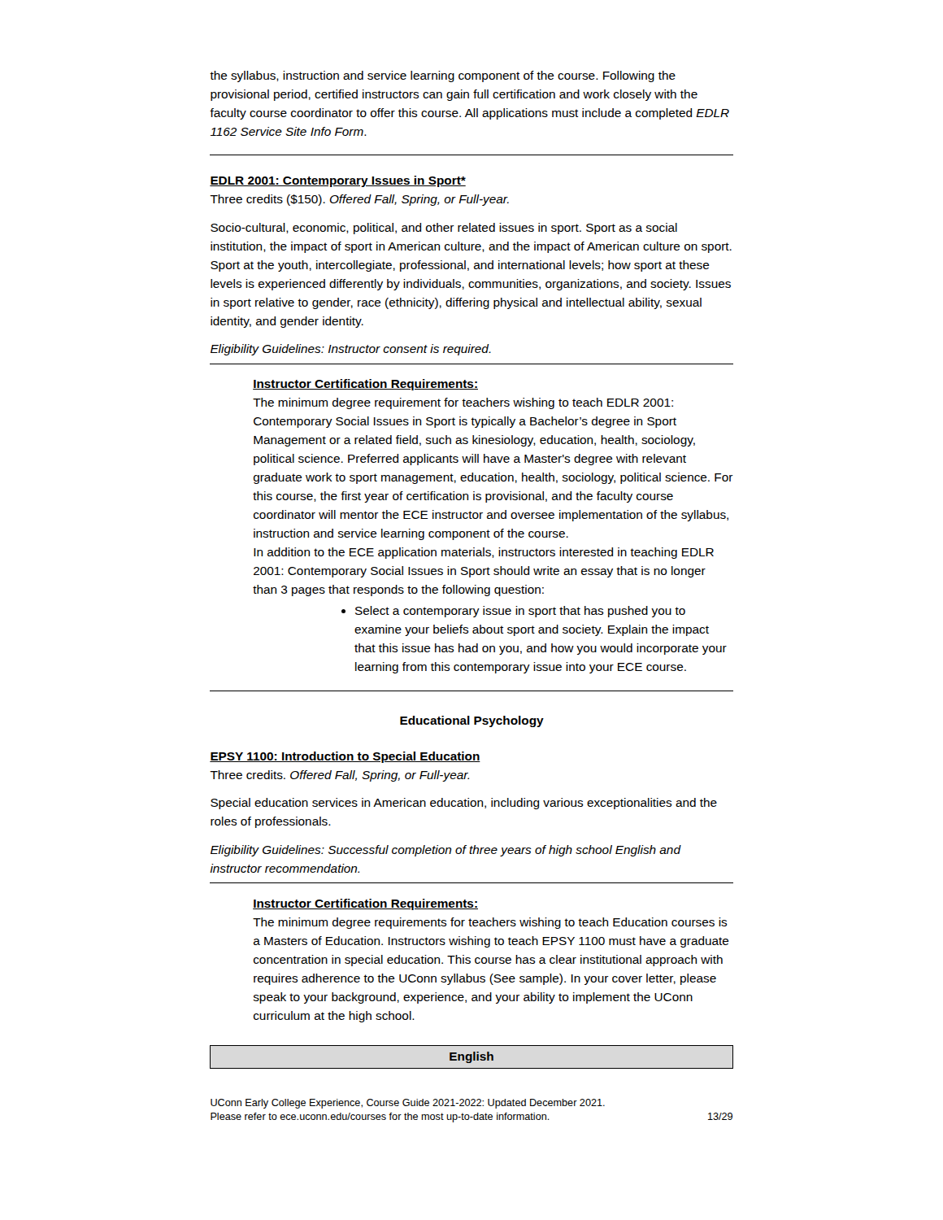the syllabus, instruction and service learning component of the course. Following the provisional period, certified instructors can gain full certification and work closely with the faculty course coordinator to offer this course. All applications must include a completed EDLR 1162 Service Site Info Form.
EDLR 2001: Contemporary Issues in Sport*
Three credits ($150). Offered Fall, Spring, or Full-year.
Socio-cultural, economic, political, and other related issues in sport. Sport as a social institution, the impact of sport in American culture, and the impact of American culture on sport. Sport at the youth, intercollegiate, professional, and international levels; how sport at these levels is experienced differently by individuals, communities, organizations, and society. Issues in sport relative to gender, race (ethnicity), differing physical and intellectual ability, sexual identity, and gender identity.
Eligibility Guidelines: Instructor consent is required.
Instructor Certification Requirements:
The minimum degree requirement for teachers wishing to teach EDLR 2001: Contemporary Social Issues in Sport is typically a Bachelor’s degree in Sport Management or a related field, such as kinesiology, education, health, sociology, political science. Preferred applicants will have a Master's degree with relevant graduate work to sport management, education, health, sociology, political science. For this course, the first year of certification is provisional, and the faculty course coordinator will mentor the ECE instructor and oversee implementation of the syllabus, instruction and service learning component of the course.
In addition to the ECE application materials, instructors interested in teaching EDLR 2001: Contemporary Social Issues in Sport should write an essay that is no longer than 3 pages that responds to the following question:
Select a contemporary issue in sport that has pushed you to examine your beliefs about sport and society. Explain the impact that this issue has had on you, and how you would incorporate your learning from this contemporary issue into your ECE course.
Educational Psychology
EPSY 1100: Introduction to Special Education
Three credits. Offered Fall, Spring, or Full-year.
Special education services in American education, including various exceptionalities and the roles of professionals.
Eligibility Guidelines: Successful completion of three years of high school English and instructor recommendation.
Instructor Certification Requirements:
The minimum degree requirements for teachers wishing to teach Education courses is a Masters of Education. Instructors wishing to teach EPSY 1100 must have a graduate concentration in special education. This course has a clear institutional approach with requires adherence to the UConn syllabus (See sample). In your cover letter, please speak to your background, experience, and your ability to implement the UConn curriculum at the high school.
English
UConn Early College Experience, Course Guide 2021-2022: Updated December 2021.
Please refer to ece.uconn.edu/courses for the most up-to-date information.
13/29